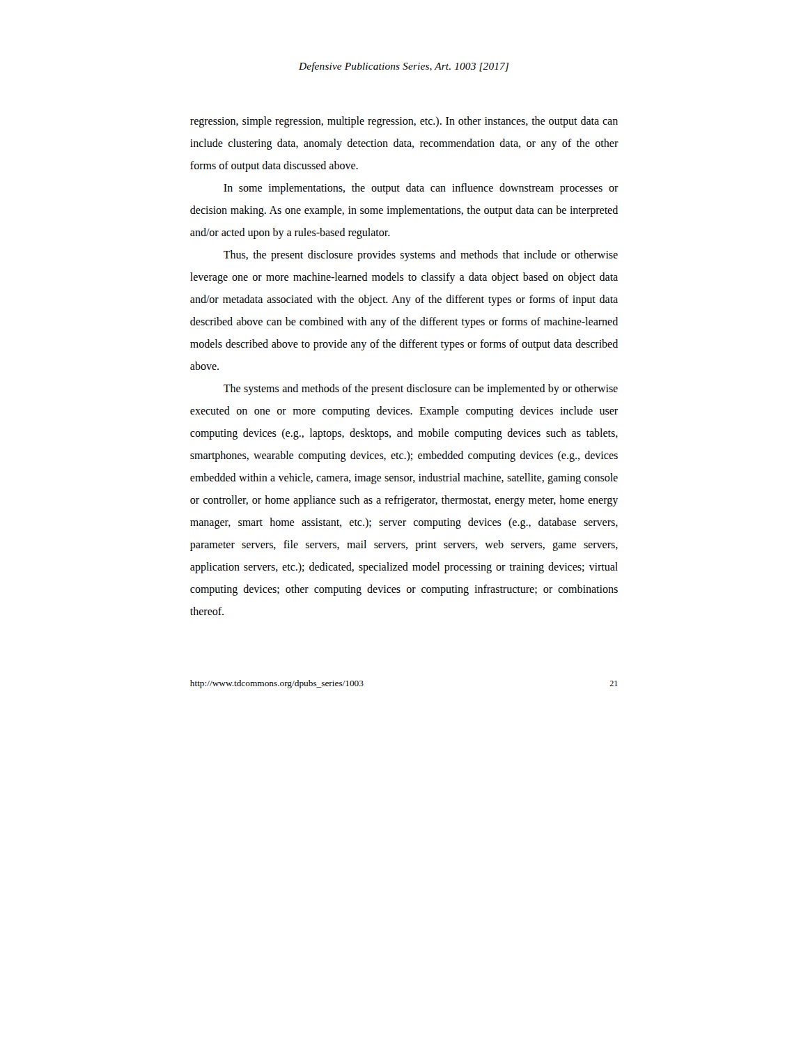Defensive Publications Series, Art. 1003 [2017]
regression, simple regression, multiple regression, etc.). In other instances, the output data can include clustering data, anomaly detection data, recommendation data, or any of the other forms of output data discussed above.
In some implementations, the output data can influence downstream processes or decision making. As one example, in some implementations, the output data can be interpreted and/or acted upon by a rules-based regulator.
Thus, the present disclosure provides systems and methods that include or otherwise leverage one or more machine-learned models to classify a data object based on object data and/or metadata associated with the object. Any of the different types or forms of input data described above can be combined with any of the different types or forms of machine-learned models described above to provide any of the different types or forms of output data described above.
The systems and methods of the present disclosure can be implemented by or otherwise executed on one or more computing devices. Example computing devices include user computing devices (e.g., laptops, desktops, and mobile computing devices such as tablets, smartphones, wearable computing devices, etc.); embedded computing devices (e.g., devices embedded within a vehicle, camera, image sensor, industrial machine, satellite, gaming console or controller, or home appliance such as a refrigerator, thermostat, energy meter, home energy manager, smart home assistant, etc.); server computing devices (e.g., database servers, parameter servers, file servers, mail servers, print servers, web servers, game servers, application servers, etc.); dedicated, specialized model processing or training devices; virtual computing devices; other computing devices or computing infrastructure; or combinations thereof.
http://www.tdcommons.org/dpubs_series/1003 21